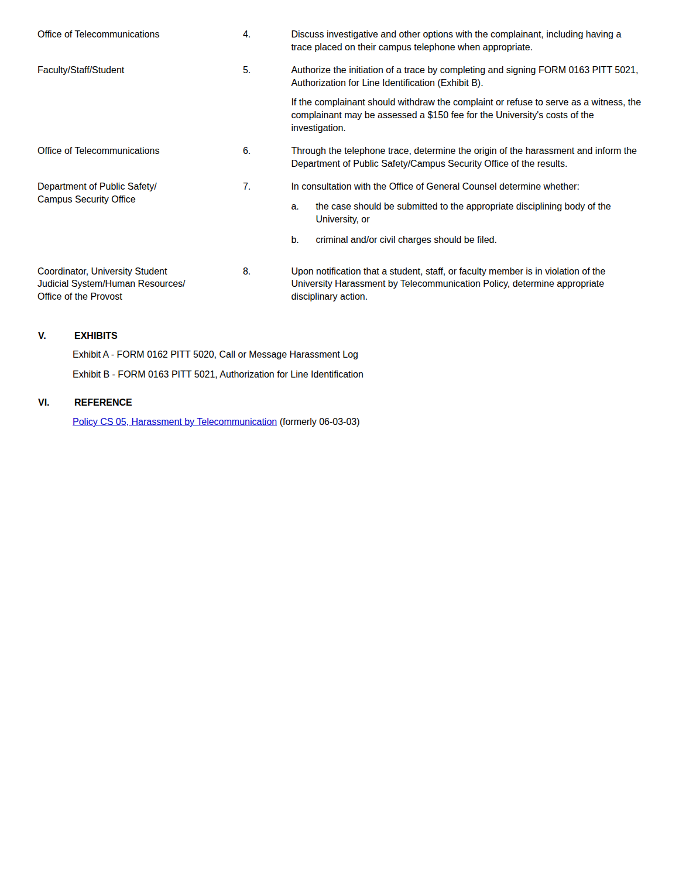| Office of Telecommunications | 4. | Discuss investigative and other options with the complainant, including having a trace placed on their campus telephone when appropriate. |
| Faculty/Staff/Student | 5. | Authorize the initiation of a trace by completing and signing FORM 0163 PITT 5021, Authorization for Line Identification (Exhibit B). If the complainant should withdraw the complaint or refuse to serve as a witness, the complainant may be assessed a $150 fee for the University's costs of the investigation. |
| Office of Telecommunications | 6. | Through the telephone trace, determine the origin of the harassment and inform the Department of Public Safety/Campus Security Office of the results. |
| Department of Public Safety/ Campus Security Office | 7. | In consultation with the Office of General Counsel determine whether: / a. / the case should be submitted to the appropriate disciplining body of the University, or / / b. / criminal and/or civil charges should be filed. / |
| Coordinator, University Student Judicial System/Human Resources/ Office of the Provost | 8. | Upon notification that a student, staff, or faculty member is in violation of the University Harassment by Telecommunication Policy, determine appropriate disciplinary action. |
| V. | EXHIBITS |
Exhibit A - FORM 0162 PITT 5020, Call or Message Harassment Log
Exhibit B - FORM 0163 PITT 5021, Authorization for Line Identification
| VI. | REFERENCE |
Policy CS 05, Harassment by Telecommunication (formerly 06-03-03)